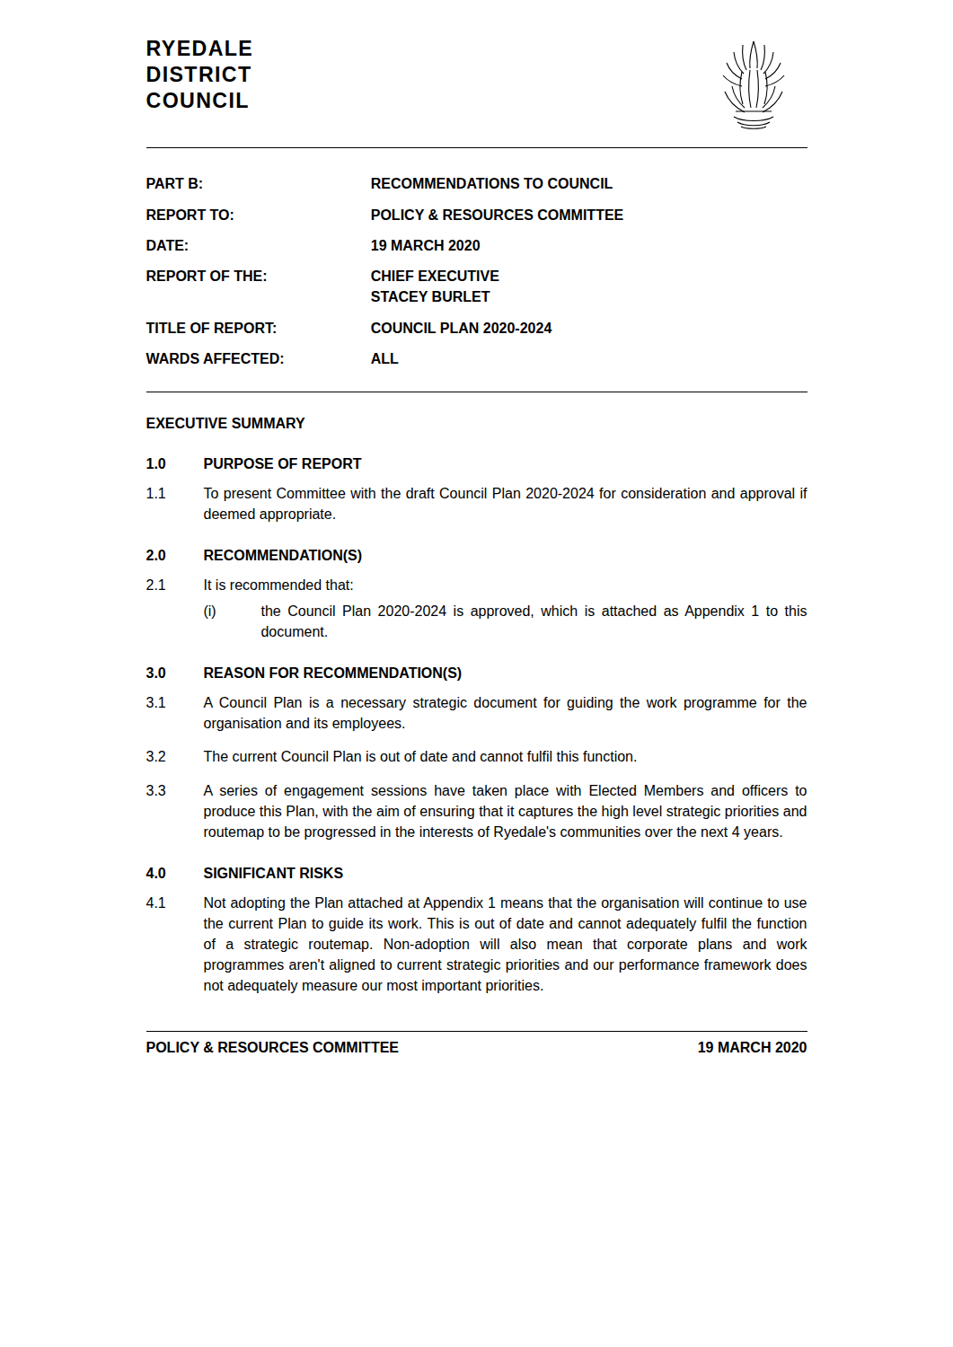RYEDALE
DISTRICT
COUNCIL
| PART B: | RECOMMENDATIONS TO COUNCIL |
| REPORT TO: | POLICY & RESOURCES COMMITTEE |
| DATE: | 19 MARCH 2020 |
| REPORT OF THE: | CHIEF EXECUTIVE STACEY BURLET |
| TITLE OF REPORT: | COUNCIL PLAN 2020-2024 |
| WARDS AFFECTED: | ALL |
Executive Summary
1.0 Purpose of Report
1.1 To present Committee with the draft Council Plan 2020-2024 for consideration and approval if deemed appropriate.
2.0 Recommendation(s)
2.1 It is recommended that: (i) the Council Plan 2020-2024 is approved, which is attached as Appendix 1 to this document.
3.0 Reason for Recommendation(s)
3.1 A Council Plan is a necessary strategic document for guiding the work programme for the organisation and its employees.
3.2 The current Council Plan is out of date and cannot fulfil this function.
3.3 A series of engagement sessions have taken place with Elected Members and officers to produce this Plan, with the aim of ensuring that it captures the high level strategic priorities and routemap to be progressed in the interests of Ryedale's communities over the next 4 years.
4.0 Significant Risks
4.1 Not adopting the Plan attached at Appendix 1 means that the organisation will continue to use the current Plan to guide its work. This is out of date and cannot adequately fulfil the function of a strategic routemap. Non-adoption will also mean that corporate plans and work programmes aren't aligned to current strategic priorities and our performance framework does not adequately measure our most important priorities.
Policy & Resources Committee 19 March 2020